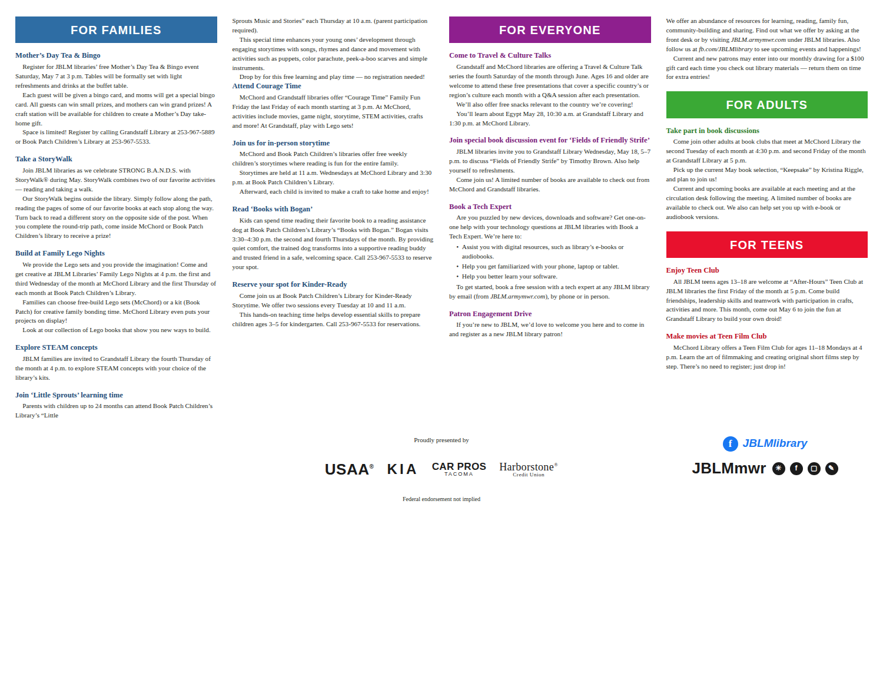For Families
Mother’s Day Tea & Bingo
Register for JBLM libraries’ free Mother’s Day Tea & Bingo event Saturday, May 7 at 3 p.m. Tables will be formally set with light refreshments and drinks at the buffet table.
Each guest will be given a bingo card, and moms will get a special bingo card. All guests can win small prizes, and mothers can win grand prizes! A craft station will be available for children to create a Mother’s Day take-home gift.
Space is limited! Register by calling Grandstaff Library at 253-967-5889 or Book Patch Children’s Library at 253-967-5533.
Take a StoryWalk
Join JBLM libraries as we celebrate STRONG B.A.N.D.S. with StoryWalk® during May. StoryWalk combines two of our favorite activities — reading and taking a walk.
Our StoryWalk begins outside the library. Simply follow along the path, reading the pages of some of our favorite books at each stop along the way. Turn back to read a different story on the opposite side of the post. When you complete the round-trip path, come inside McChord or Book Patch Children’s library to receive a prize!
Build at Family Lego Nights
We provide the Lego sets and you provide the imagination! Come and get creative at JBLM Libraries’ Family Lego Nights at 4 p.m. the first and third Wednesday of the month at McChord Library and the first Thursday of each month at Book Patch Children’s Library.
Families can choose free-build Lego sets (McChord) or a kit (Book Patch) for creative family bonding time. McChord Library even puts your projects on display!
Look at our collection of Lego books that show you new ways to build.
Explore STEAM concepts
JBLM families are invited to Grandstaff Library the fourth Thursday of the month at 4 p.m. to explore STEAM concepts with your choice of the library’s kits.
Join ‘Little Sprouts’ learning time
Parents with children up to 24 months can attend Book Patch Children’s Library’s “Little
Sprouts Music and Stories” each Thursday at 10 a.m. (parent participation required).
This special time enhances your young ones’ development through engaging storytimes with songs, rhymes and dance and movement with activities such as puppets, color parachute, peek-a-boo scarves and simple instruments.
Drop by for this free learning and play time — no registration needed!
Attend Courage Time
McChord and Grandstaff libraries offer “Courage Time” Family Fun Friday the last Friday of each month starting at 3 p.m. At McChord, activities include movies, game night, storytime, STEM activities, crafts and more! At Grandstaff, play with Lego sets!
Join us for in-person storytime
McChord and Book Patch Children’s libraries offer free weekly children’s storytimes where reading is fun for the entire family.
Storytimes are held at 11 a.m. Wednesdays at McChord Library and 3:30 p.m. at Book Patch Children’s Library.
Afterward, each child is invited to make a craft to take home and enjoy!
Read ‘Books with Bogan’
Kids can spend time reading their favorite book to a reading assistance dog at Book Patch Children’s Library’s “Books with Bogan.” Bogan visits 3:30–4:30 p.m. the second and fourth Thursdays of the month. By providing quiet comfort, the trained dog transforms into a supportive reading buddy and trusted friend in a safe, welcoming space. Call 253-967-5533 to reserve your spot.
Reserve your spot for Kinder-Ready
Come join us at Book Patch Children’s Library for Kinder-Ready Storytime. We offer two sessions every Tuesday at 10 and 11 a.m.
This hands-on teaching time helps develop essential skills to prepare children ages 3–5 for kindergarten. Call 253-967-5533 for reservations.
For Everyone
Come to Travel & Culture Talks
Grandstaff and McChord libraries are offering a Travel & Culture Talk series the fourth Saturday of the month through June. Ages 16 and older are welcome to attend these free presentations that cover a specific country’s or region’s culture each month with a Q&A session after each presentation.
We’ll also offer free snacks relevant to the country we’re covering!
You’ll learn about Egypt May 28, 10:30 a.m. at Grandstaff Library and 1:30 p.m. at McChord Library.
Join special book discussion event for ‘Fields of Friendly Strife’
JBLM libraries invite you to Grandstaff Library Wednesday, May 18, 5–7 p.m. to discuss “Fields of Friendly Strife” by Timothy Brown. Also help yourself to refreshments.
Come join us! A limited number of books are available to check out from McChord and Grandstaff libraries.
Book a Tech Expert
Are you puzzled by new devices, downloads and software? Get one-on-one help with your technology questions at JBLM libraries with Book a Tech Expert. We’re here to:
Assist you with digital resources, such as library’s e-books or audiobooks.
Help you get familiarized with your phone, laptop or tablet.
Help you better learn your software.
To get started, book a free session with a tech expert at any JBLM library by email (from JBLM.armymwr.com), by phone or in person.
Patron Engagement Drive
If you’re new to JBLM, we’d love to welcome you here and to come in and register as a new JBLM library patron!
We offer an abundance of resources for learning, reading, family fun, community-building and sharing. Find out what we offer by asking at the front desk or by visiting JBLM.armymwr.com under JBLM libraries. Also follow us at fb.com/JBLMlibrary to see upcoming events and happenings!
Current and new patrons may enter into our monthly drawing for a $100 gift card each time you check out library materials — return them on time for extra entries!
For Adults
Take part in book discussions
Come join other adults at book clubs that meet at McChord Library the second Tuesday of each month at 4:30 p.m. and second Friday of the month at Grandstaff Library at 5 p.m.
Pick up the current May book selection, “Keepsake” by Kristina Riggle, and plan to join us!
Current and upcoming books are available at each meeting and at the circulation desk following the meeting. A limited number of books are available to check out. We also can help set you up with e-book or audiobook versions.
For Teens
Enjoy Teen Club
All JBLM teens ages 13–18 are welcome at “After-Hours” Teen Club at JBLM libraries the first Friday of the month at 5 p.m. Come build friendships, leadership skills and teamwork with participation in crafts, activities and more. This month, come out May 6 to join the fun at Grandstaff Library to build your own droid!
Make movies at Teen Film Club
McChord Library offers a Teen Film Club for ages 11–18 Mondays at 4 p.m. Learn the art of filmmaking and creating original short films step by step. There’s no need to register; just drop in!
Proudly presented by
USAA®
KIA
CAR PROSTACOMA
Harborstone®Credit Union
Federal endorsement not implied
fJBLMlibrary
JBLMmwr ☀ f ▢ ✎